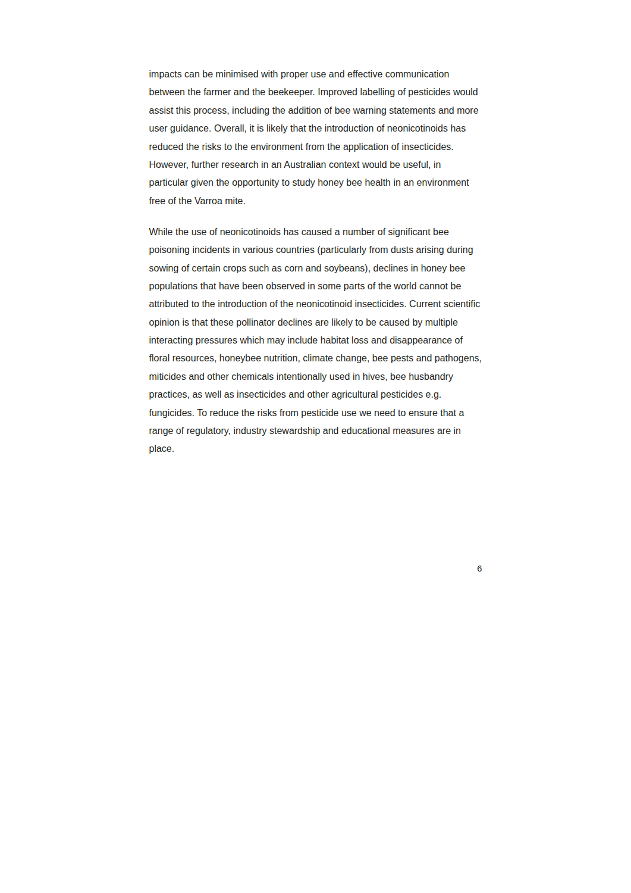impacts can be minimised with proper use and effective communication between the farmer and the beekeeper. Improved labelling of pesticides would assist this process, including the addition of bee warning statements and more user guidance. Overall, it is likely that the introduction of neonicotinoids has reduced the risks to the environment from the application of insecticides. However, further research in an Australian context would be useful, in particular given the opportunity to study honey bee health in an environment free of the Varroa mite.
While the use of neonicotinoids has caused a number of significant bee poisoning incidents in various countries (particularly from dusts arising during sowing of certain crops such as corn and soybeans), declines in honey bee populations that have been observed in some parts of the world cannot be attributed to the introduction of the neonicotinoid insecticides. Current scientific opinion is that these pollinator declines are likely to be caused by multiple interacting pressures which may include habitat loss and disappearance of floral resources, honeybee nutrition, climate change, bee pests and pathogens, miticides and other chemicals intentionally used in hives, bee husbandry practices, as well as insecticides and other agricultural pesticides e.g. fungicides. To reduce the risks from pesticide use we need to ensure that a range of regulatory, industry stewardship and educational measures are in place.
6